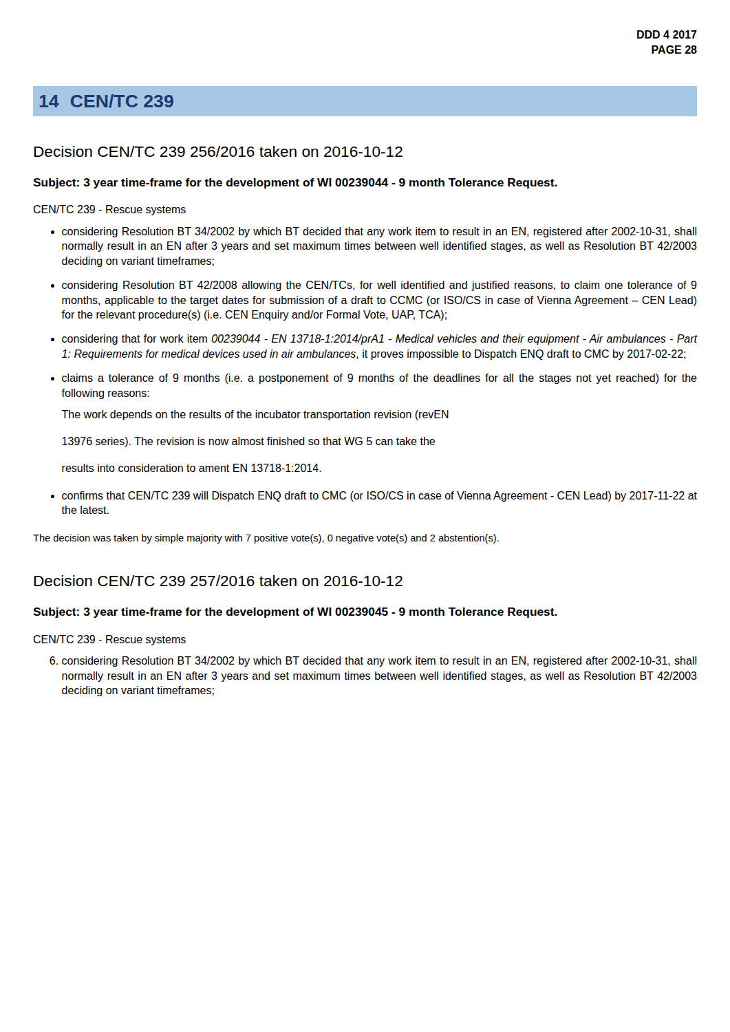DDD 4 2017
PAGE 28
14 CEN/TC 239
Decision CEN/TC 239 256/2016 taken on 2016-10-12
Subject: 3 year time-frame for the development of WI 00239044 - 9 month Tolerance Request.
CEN/TC 239 - Rescue systems
considering Resolution BT 34/2002 by which BT decided that any work item to result in an EN, registered after 2002-10-31, shall normally result in an EN after 3 years and set maximum times between well identified stages, as well as Resolution BT 42/2003 deciding on variant timeframes;
considering Resolution BT 42/2008 allowing the CEN/TCs, for well identified and justified reasons, to claim one tolerance of 9 months, applicable to the target dates for submission of a draft to CCMC (or ISO/CS in case of Vienna Agreement – CEN Lead) for the relevant procedure(s) (i.e. CEN Enquiry and/or Formal Vote, UAP, TCA);
considering that for work item 00239044 - EN 13718-1:2014/prA1 - Medical vehicles and their equipment - Air ambulances - Part 1: Requirements for medical devices used in air ambulances, it proves impossible to Dispatch ENQ draft to CMC by 2017-02-22;
claims a tolerance of 9 months (i.e. a postponement of 9 months of the deadlines for all the stages not yet reached) for the following reasons:
The work depends on the results of the incubator transportation revision (revEN
13976 series). The revision is now almost finished so that WG 5 can take the
results into consideration to ament EN 13718-1:2014.
confirms that CEN/TC 239 will Dispatch ENQ draft to CMC (or ISO/CS in case of Vienna Agreement - CEN Lead) by 2017-11-22 at the latest.
The decision was taken by simple majority with 7 positive vote(s), 0 negative vote(s) and 2 abstention(s).
Decision CEN/TC 239 257/2016 taken on 2016-10-12
Subject: 3 year time-frame for the development of WI 00239045 - 9 month Tolerance Request.
CEN/TC 239 - Rescue systems
considering Resolution BT 34/2002 by which BT decided that any work item to result in an EN, registered after 2002-10-31, shall normally result in an EN after 3 years and set maximum times between well identified stages, as well as Resolution BT 42/2003 deciding on variant timeframes;